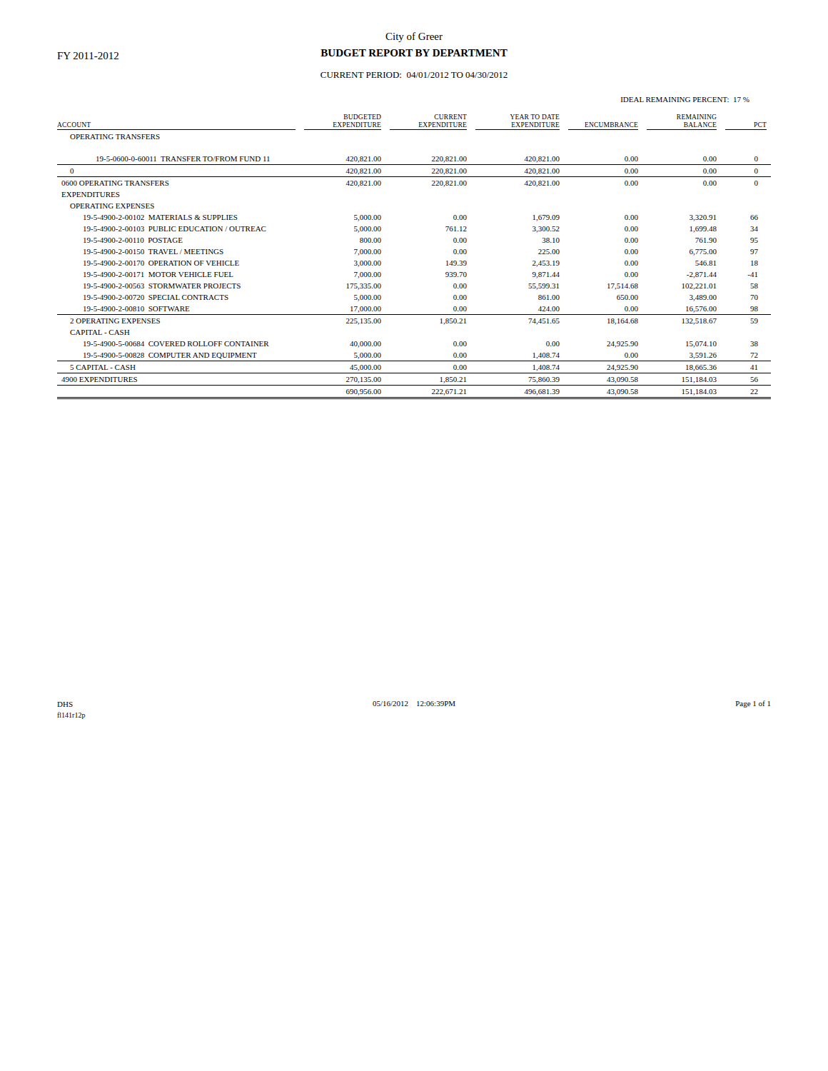FY 2011-2012
City of Greer
BUDGET REPORT BY DEPARTMENT
CURRENT PERIOD: 04/01/2012 TO 04/30/2012
IDEAL REMAINING PERCENT: 17 %
| | BUDGETED | CURRENT | YEAR TO DATE | | REMAINING | |
| --- | --- | --- | --- | --- | --- | --- |
| ACCOUNT | EXPENDITURE | EXPENDITURE | EXPENDITURE | ENCUMBRANCE | BALANCE | PCT |
| OPERATING TRANSFERS | | | | | | |
| 19-5-0600-0-60011 TRANSFER TO/FROM FUND 11 | 420,821.00 | 220,821.00 | 420,821.00 | 0.00 | 0.00 | 0 |
| 0 | 420,821.00 | 220,821.00 | 420,821.00 | 0.00 | 0.00 | 0 |
| 0600 OPERATING TRANSFERS | 420,821.00 | 220,821.00 | 420,821.00 | 0.00 | 0.00 | 0 |
| EXPENDITURES | | | | | | |
| OPERATING EXPENSES | | | | | | |
| 19-5-4900-2-00102 MATERIALS & SUPPLIES | 5,000.00 | 0.00 | 1,679.09 | 0.00 | 3,320.91 | 66 |
| 19-5-4900-2-00103 PUBLIC EDUCATION / OUTREAC | 5,000.00 | 761.12 | 3,300.52 | 0.00 | 1,699.48 | 34 |
| 19-5-4900-2-00110 POSTAGE | 800.00 | 0.00 | 38.10 | 0.00 | 761.90 | 95 |
| 19-5-4900-2-00150 TRAVEL / MEETINGS | 7,000.00 | 0.00 | 225.00 | 0.00 | 6,775.00 | 97 |
| 19-5-4900-2-00170 OPERATION OF VEHICLE | 3,000.00 | 149.39 | 2,453.19 | 0.00 | 546.81 | 18 |
| 19-5-4900-2-00171 MOTOR VEHICLE FUEL | 7,000.00 | 939.70 | 9,871.44 | 0.00 | -2,871.44 | -41 |
| 19-5-4900-2-00563 STORMWATER PROJECTS | 175,335.00 | 0.00 | 55,599.31 | 17,514.68 | 102,221.01 | 58 |
| 19-5-4900-2-00720 SPECIAL CONTRACTS | 5,000.00 | 0.00 | 861.00 | 650.00 | 3,489.00 | 70 |
| 19-5-4900-2-00810 SOFTWARE | 17,000.00 | 0.00 | 424.00 | 0.00 | 16,576.00 | 98 |
| 2 OPERATING EXPENSES | 225,135.00 | 1,850.21 | 74,451.65 | 18,164.68 | 132,518.67 | 59 |
| CAPITAL - CASH | | | | | | |
| 19-5-4900-5-00684 COVERED ROLLOFF CONTAINER | 40,000.00 | 0.00 | 0.00 | 24,925.90 | 15,074.10 | 38 |
| 19-5-4900-5-00828 COMPUTER AND EQUIPMENT | 5,000.00 | 0.00 | 1,408.74 | 0.00 | 3,591.26 | 72 |
| 5 CAPITAL - CASH | 45,000.00 | 0.00 | 1,408.74 | 24,925.90 | 18,665.36 | 41 |
| 4900 EXPENDITURES | 270,135.00 | 1,850.21 | 75,860.39 | 43,090.58 | 151,184.03 | 56 |
| | 690,956.00 | 222,671.21 | 496,681.39 | 43,090.58 | 151,184.03 | 22 |
DHS
fl141r12p
05/16/2012 12:06:39PM
Page 1 of 1